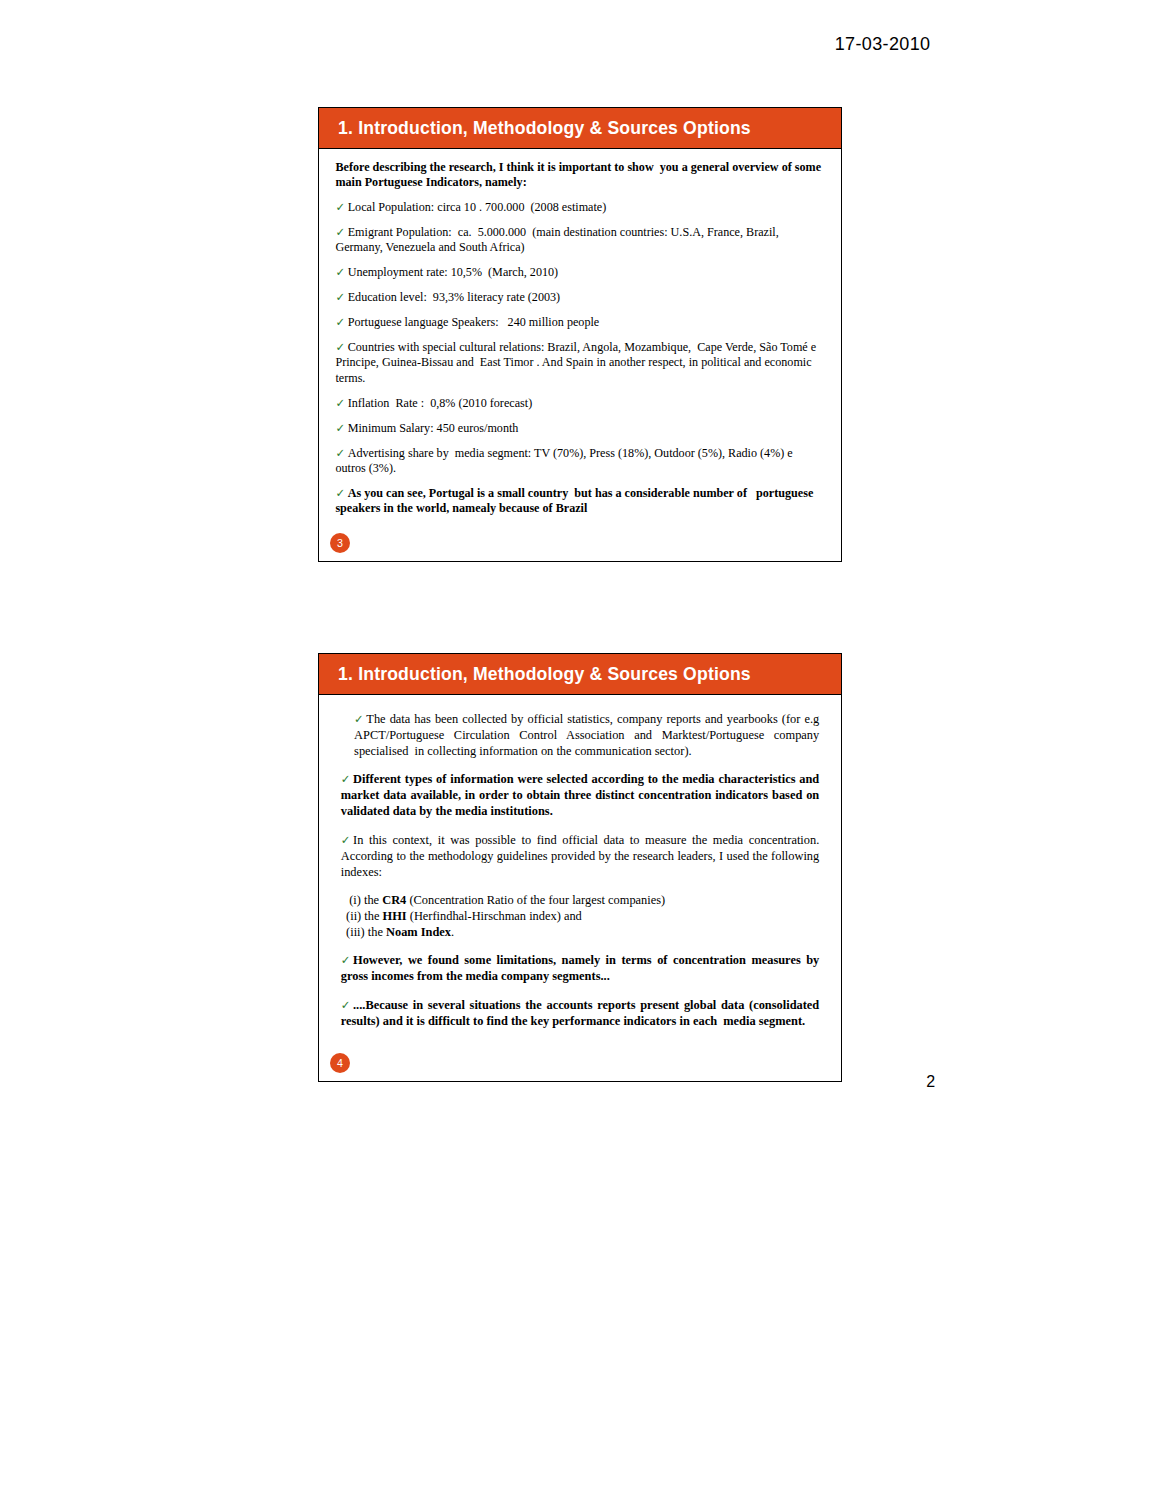17-03-2010
1. Introduction, Methodology & Sources Options
Before describing the research, I think it is important to show you a general overview of some main Portuguese Indicators, namely:
Local Population: circa 10 . 700.000 (2008 estimate)
Emigrant Population: ca. 5.000.000 (main destination countries: U.S.A, France, Brazil, Germany, Venezuela and South Africa)
Unemployment rate: 10,5% (March, 2010)
Education level: 93,3% literacy rate (2003)
Portuguese language Speakers: 240 million people
Countries with special cultural relations: Brazil, Angola, Mozambique, Cape Verde, São Tomé e Principe, Guinea-Bissau and East Timor . And Spain in another respect, in political and economic terms.
Inflation Rate : 0,8% (2010 forecast)
Minimum Salary: 450 euros/month
Advertising share by media segment: TV (70%), Press (18%), Outdoor (5%), Radio (4%) e outros (3%).
As you can see, Portugal is a small country but has a considerable number of portuguese speakers in the world, namealy because of Brazil
3
1. Introduction, Methodology & Sources Options
The data has been collected by official statistics, company reports and yearbooks (for e.g APCT/Portuguese Circulation Control Association and Marktest/Portuguese company specialised in collecting information on the communication sector).
Different types of information were selected according to the media characteristics and market data available, in order to obtain three distinct concentration indicators based on validated data by the media institutions.
In this context, it was possible to find official data to measure the media concentration. According to the methodology guidelines provided by the research leaders, I used the following indexes:
(i) the CR4 (Concentration Ratio of the four largest companies)
(ii) the HHI (Herfindhal-Hirschman index) and
(iii) the Noam Index.
However, we found some limitations, namely in terms of concentration measures by gross incomes from the media company segments...
....Because in several situations the accounts reports present global data (consolidated results) and it is difficult to find the key performance indicators in each media segment.
4
2